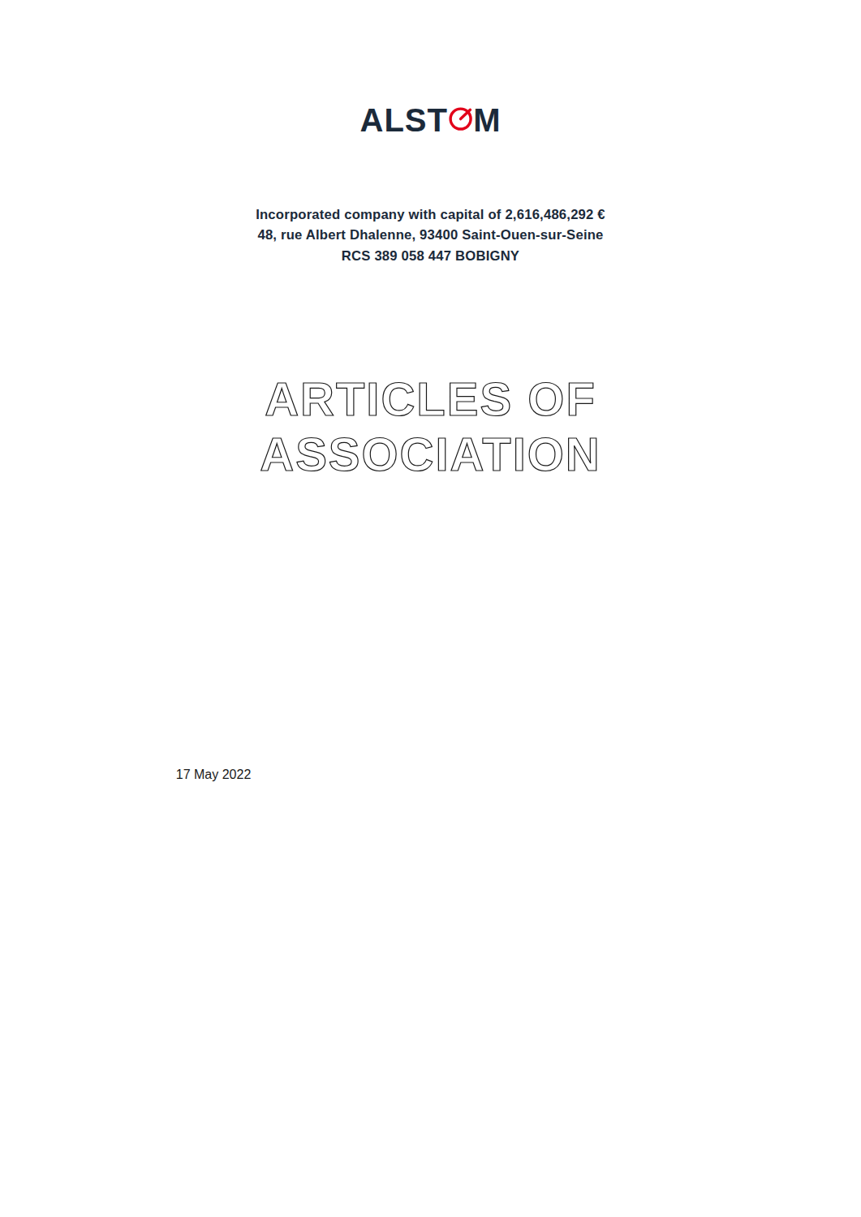ALST M
Incorporated company with capital of 2,616,486,292 €
48, rue Albert Dhalenne, 93400 Saint-Ouen-sur-Seine
RCS 389 058 447 BOBIGNY
ARTICLES OF ASSOCIATION
17 May 2022